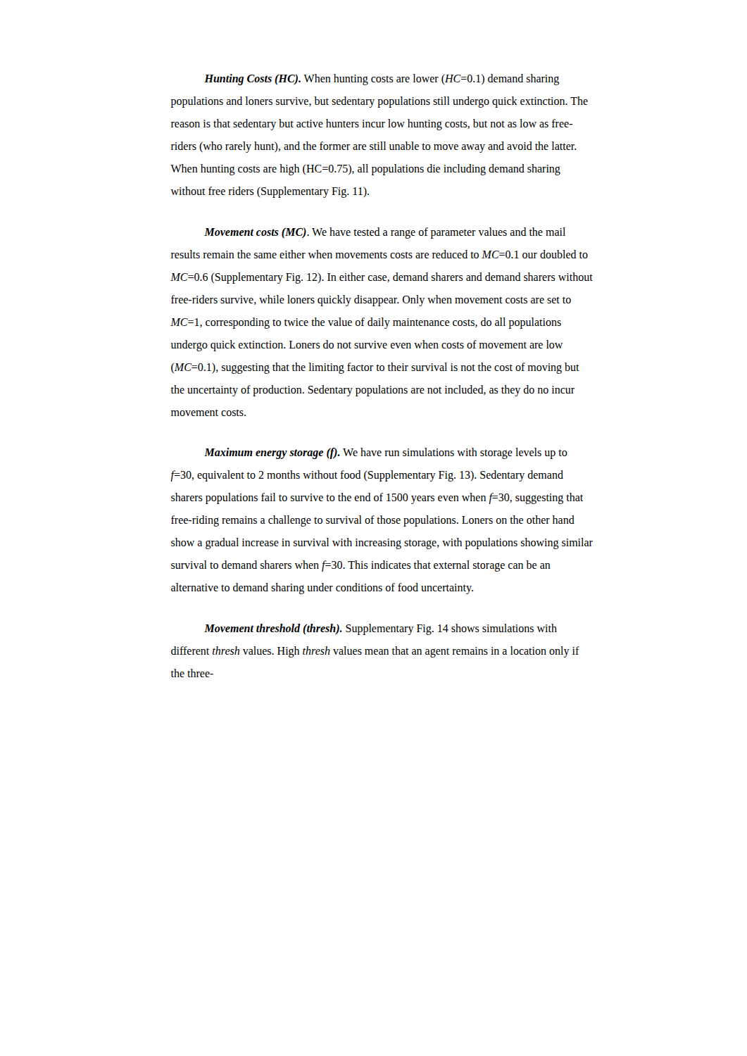Hunting Costs (HC). When hunting costs are lower (HC=0.1) demand sharing populations and loners survive, but sedentary populations still undergo quick extinction. The reason is that sedentary but active hunters incur low hunting costs, but not as low as free-riders (who rarely hunt), and the former are still unable to move away and avoid the latter. When hunting costs are high (HC=0.75), all populations die including demand sharing without free riders (Supplementary Fig. 11).
Movement costs (MC). We have tested a range of parameter values and the mail results remain the same either when movements costs are reduced to MC=0.1 our doubled to MC=0.6 (Supplementary Fig. 12). In either case, demand sharers and demand sharers without free-riders survive, while loners quickly disappear. Only when movement costs are set to MC=1, corresponding to twice the value of daily maintenance costs, do all populations undergo quick extinction. Loners do not survive even when costs of movement are low (MC=0.1), suggesting that the limiting factor to their survival is not the cost of moving but the uncertainty of production. Sedentary populations are not included, as they do no incur movement costs.
Maximum energy storage (f). We have run simulations with storage levels up to f=30, equivalent to 2 months without food (Supplementary Fig. 13). Sedentary demand sharers populations fail to survive to the end of 1500 years even when f=30, suggesting that free-riding remains a challenge to survival of those populations. Loners on the other hand show a gradual increase in survival with increasing storage, with populations showing similar survival to demand sharers when f=30. This indicates that external storage can be an alternative to demand sharing under conditions of food uncertainty.
Movement threshold (thresh). Supplementary Fig. 14 shows simulations with different thresh values. High thresh values mean that an agent remains in a location only if the three-